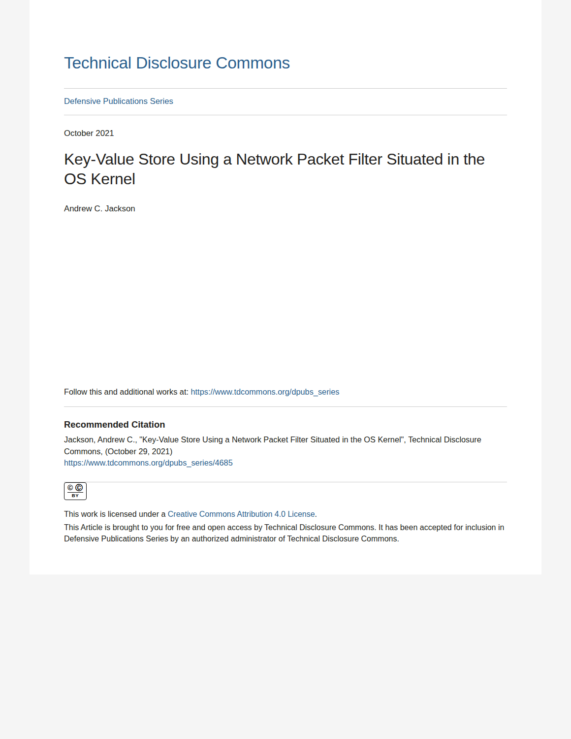Technical Disclosure Commons
Defensive Publications Series
October 2021
Key-Value Store Using a Network Packet Filter Situated in the OS Kernel
Andrew C. Jackson
Follow this and additional works at: https://www.tdcommons.org/dpubs_series
Recommended Citation
Jackson, Andrew C., "Key-Value Store Using a Network Packet Filter Situated in the OS Kernel", Technical Disclosure Commons, (October 29, 2021)
https://www.tdcommons.org/dpubs_series/4685
© Ⓒ BY
This work is licensed under a Creative Commons Attribution 4.0 License.
This Article is brought to you for free and open access by Technical Disclosure Commons. It has been accepted for inclusion in Defensive Publications Series by an authorized administrator of Technical Disclosure Commons.